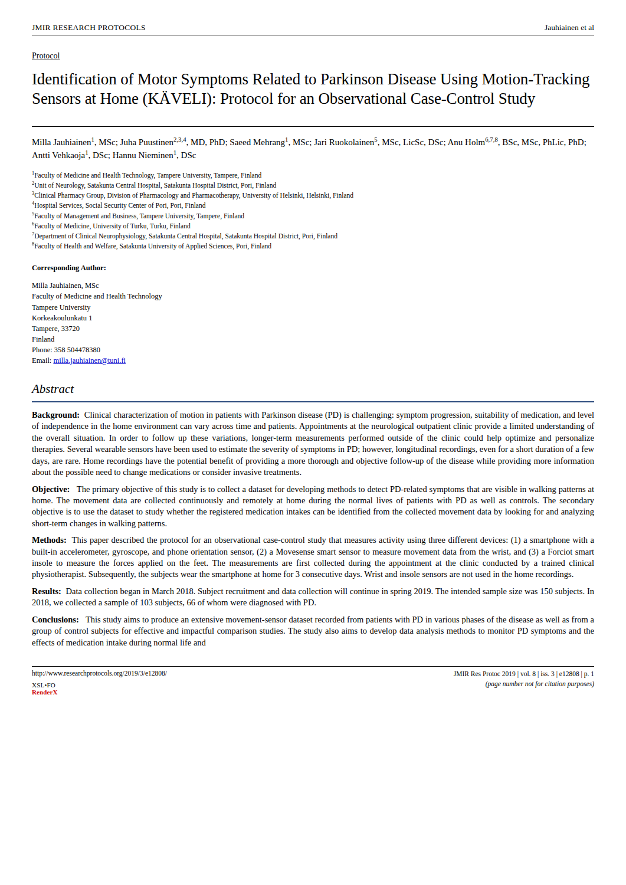JMIR RESEARCH PROTOCOLS Jauhiainen et al
Protocol
Identification of Motor Symptoms Related to Parkinson Disease Using Motion-Tracking Sensors at Home (KÄVELI): Protocol for an Observational Case-Control Study
Milla Jauhiainen1, MSc; Juha Puustinen2,3,4, MD, PhD; Saeed Mehrang1, MSc; Jari Ruokolainen5, MSc, LicSc, DSc; Anu Holm6,7,8, BSc, MSc, PhLic, PhD; Antti Vehkaoja1, DSc; Hannu Nieminen1, DSc
1Faculty of Medicine and Health Technology, Tampere University, Tampere, Finland
2Unit of Neurology, Satakunta Central Hospital, Satakunta Hospital District, Pori, Finland
3Clinical Pharmacy Group, Division of Pharmacology and Pharmacotherapy, University of Helsinki, Helsinki, Finland
4Hospital Services, Social Security Center of Pori, Pori, Finland
5Faculty of Management and Business, Tampere University, Tampere, Finland
6Faculty of Medicine, University of Turku, Turku, Finland
7Department of Clinical Neurophysiology, Satakunta Central Hospital, Satakunta Hospital District, Pori, Finland
8Faculty of Health and Welfare, Satakunta University of Applied Sciences, Pori, Finland
Corresponding Author:
Milla Jauhiainen, MSc
Faculty of Medicine and Health Technology
Tampere University
Korkeakoulunkatu 1
Tampere, 33720
Finland
Phone: 358 504478380
Email: milla.jauhiainen@tuni.fi
Abstract
Background: Clinical characterization of motion in patients with Parkinson disease (PD) is challenging: symptom progression, suitability of medication, and level of independence in the home environment can vary across time and patients. Appointments at the neurological outpatient clinic provide a limited understanding of the overall situation. In order to follow up these variations, longer-term measurements performed outside of the clinic could help optimize and personalize therapies. Several wearable sensors have been used to estimate the severity of symptoms in PD; however, longitudinal recordings, even for a short duration of a few days, are rare. Home recordings have the potential benefit of providing a more thorough and objective follow-up of the disease while providing more information about the possible need to change medications or consider invasive treatments.
Objective: The primary objective of this study is to collect a dataset for developing methods to detect PD-related symptoms that are visible in walking patterns at home. The movement data are collected continuously and remotely at home during the normal lives of patients with PD as well as controls. The secondary objective is to use the dataset to study whether the registered medication intakes can be identified from the collected movement data by looking for and analyzing short-term changes in walking patterns.
Methods: This paper described the protocol for an observational case-control study that measures activity using three different devices: (1) a smartphone with a built-in accelerometer, gyroscope, and phone orientation sensor, (2) a Movesense smart sensor to measure movement data from the wrist, and (3) a Forciot smart insole to measure the forces applied on the feet. The measurements are first collected during the appointment at the clinic conducted by a trained clinical physiotherapist. Subsequently, the subjects wear the smartphone at home for 3 consecutive days. Wrist and insole sensors are not used in the home recordings.
Results: Data collection began in March 2018. Subject recruitment and data collection will continue in spring 2019. The intended sample size was 150 subjects. In 2018, we collected a sample of 103 subjects, 66 of whom were diagnosed with PD.
Conclusions: This study aims to produce an extensive movement-sensor dataset recorded from patients with PD in various phases of the disease as well as from a group of control subjects for effective and impactful comparison studies. The study also aims to develop data analysis methods to monitor PD symptoms and the effects of medication intake during normal life and
http://www.researchprotocols.org/2019/3/e12808/
XSL•FO
RenderX
JMIR Res Protoc 2019 | vol. 8 | iss. 3 | e12808 | p. 1
(page number not for citation purposes)